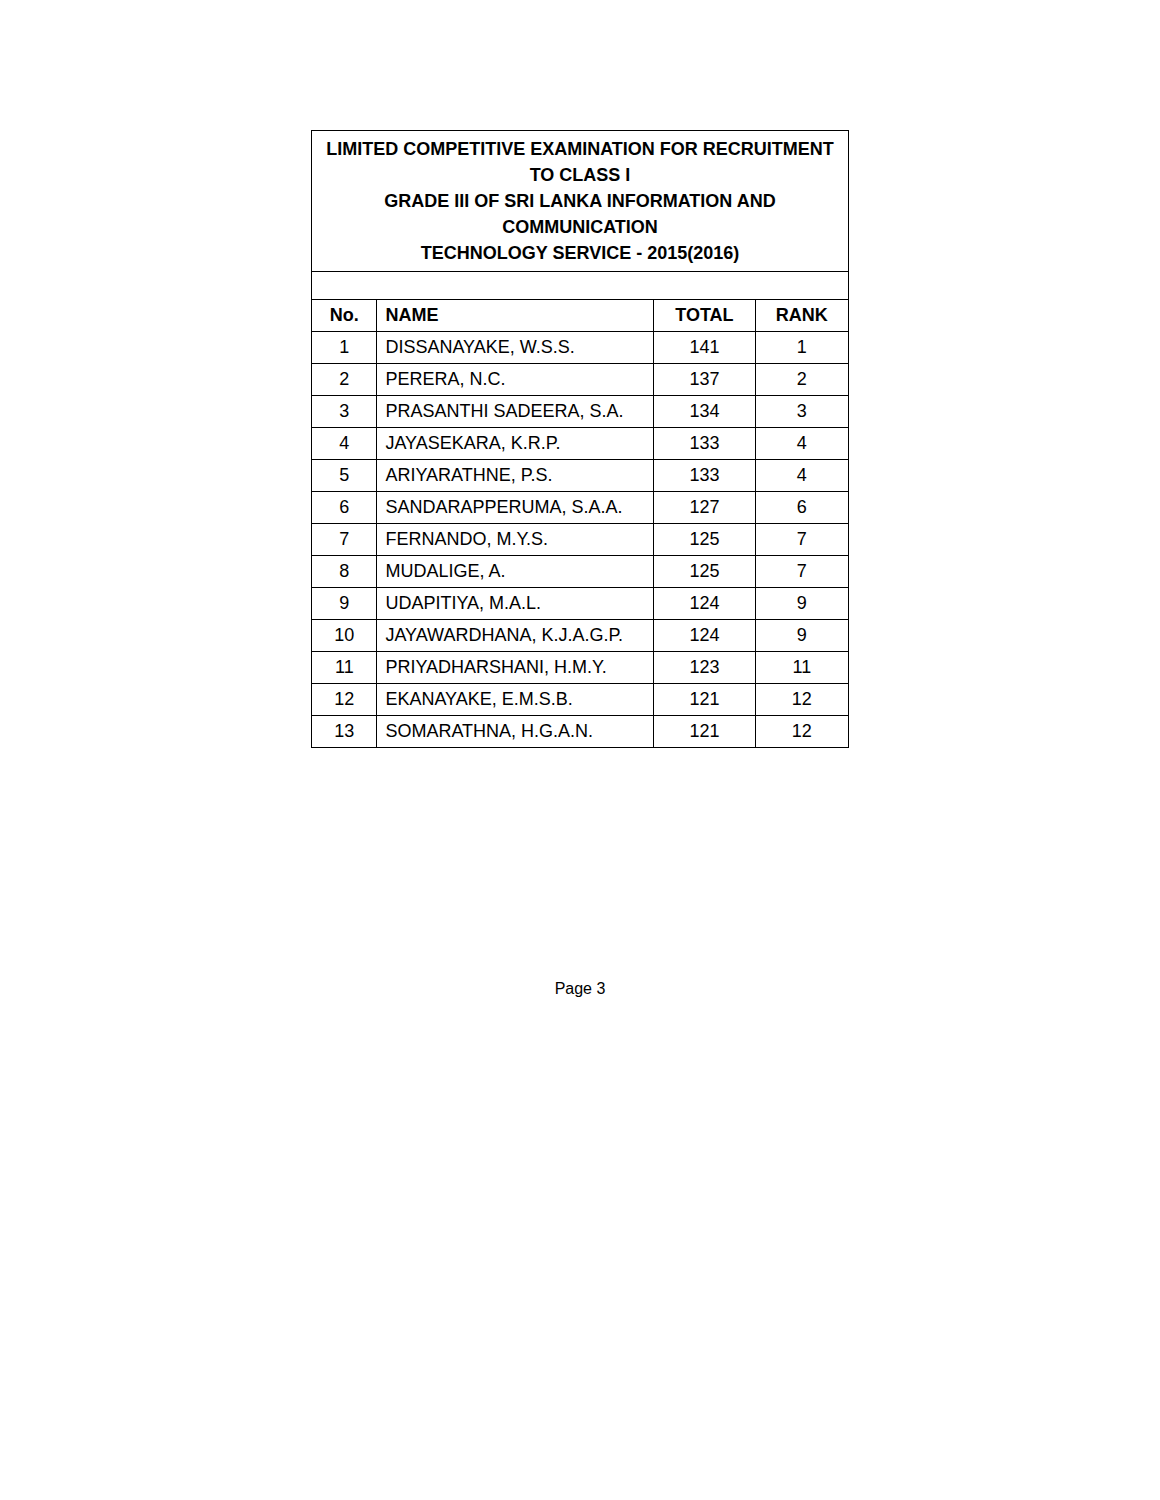| LIMITED COMPETITIVE EXAMINATION FOR RECRUITMENT TO CLASS I GRADE III OF SRI LANKA INFORMATION AND COMMUNICATION TECHNOLOGY SERVICE - 2015(2016) |
| No. | NAME | TOTAL | RANK |
| 1 | DISSANAYAKE, W.S.S. | 141 | 1 |
| 2 | PERERA, N.C. | 137 | 2 |
| 3 | PRASANTHI SADEERA, S.A. | 134 | 3 |
| 4 | JAYASEKARA, K.R.P. | 133 | 4 |
| 5 | ARIYARATHNE, P.S. | 133 | 4 |
| 6 | SANDARAPPERUMA, S.A.A. | 127 | 6 |
| 7 | FERNANDO, M.Y.S. | 125 | 7 |
| 8 | MUDALIGE, A. | 125 | 7 |
| 9 | UDAPITIYA, M.A.L. | 124 | 9 |
| 10 | JAYAWARDHANA, K.J.A.G.P. | 124 | 9 |
| 11 | PRIYADHARSHANI, H.M.Y. | 123 | 11 |
| 12 | EKANAYAKE, E.M.S.B. | 121 | 12 |
| 13 | SOMARATHNA, H.G.A.N. | 121 | 12 |
Page 3